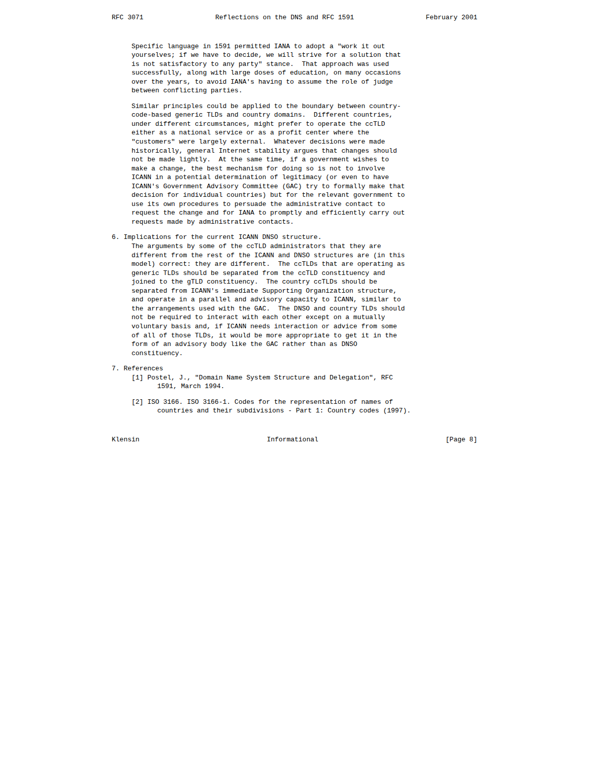RFC 3071 Reflections on the DNS and RFC 1591 February 2001
Specific language in 1591 permitted IANA to adopt a "work it out yourselves; if we have to decide, we will strive for a solution that is not satisfactory to any party" stance. That approach was used successfully, along with large doses of education, on many occasions over the years, to avoid IANA's having to assume the role of judge between conflicting parties.
Similar principles could be applied to the boundary between country- code-based generic TLDs and country domains. Different countries, under different circumstances, might prefer to operate the ccTLD either as a national service or as a profit center where the "customers" were largely external. Whatever decisions were made historically, general Internet stability argues that changes should not be made lightly. At the same time, if a government wishes to make a change, the best mechanism for doing so is not to involve ICANN in a potential determination of legitimacy (or even to have ICANN's Government Advisory Committee (GAC) try to formally make that decision for individual countries) but for the relevant government to use its own procedures to persuade the administrative contact to request the change and for IANA to promptly and efficiently carry out requests made by administrative contacts.
6. Implications for the current ICANN DNSO structure.
The arguments by some of the ccTLD administrators that they are different from the rest of the ICANN and DNSO structures are (in this model) correct: they are different. The ccTLDs that are operating as generic TLDs should be separated from the ccTLD constituency and joined to the gTLD constituency. The country ccTLDs should be separated from ICANN's immediate Supporting Organization structure, and operate in a parallel and advisory capacity to ICANN, similar to the arrangements used with the GAC. The DNSO and country TLDs should not be required to interact with each other except on a mutually voluntary basis and, if ICANN needs interaction or advice from some of all of those TLDs, it would be more appropriate to get it in the form of an advisory body like the GAC rather than as DNSO constituency.
7. References
[1] Postel, J., "Domain Name System Structure and Delegation", RFC 1591, March 1994.
[2] ISO 3166. ISO 3166-1. Codes for the representation of names of countries and their subdivisions - Part 1: Country codes (1997).
Klensin Informational [Page 8]